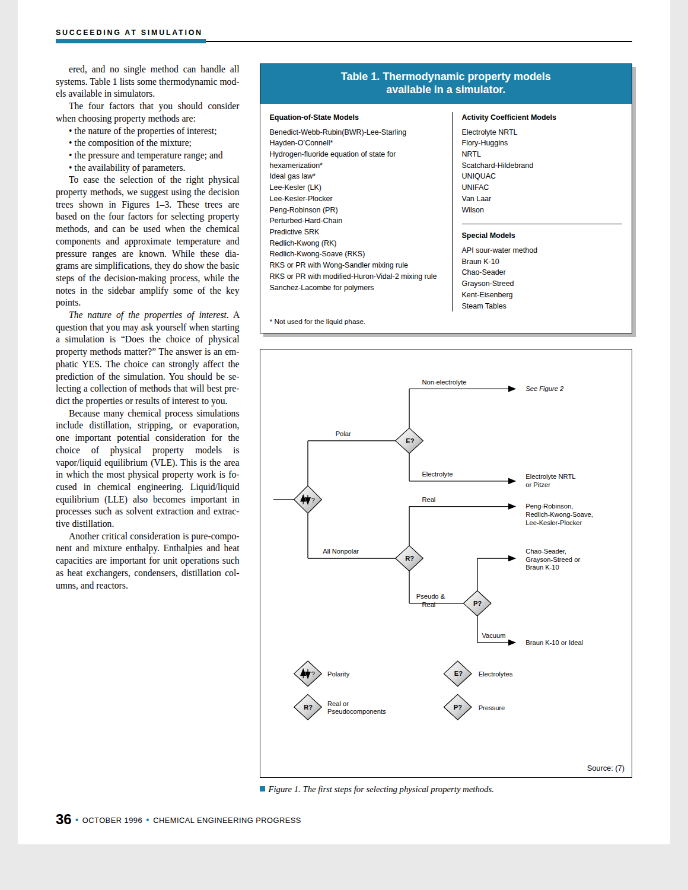Succeeding at Simulation
ered, and no single method can handle all systems. Table 1 lists some thermodynamic models available in simulators.
The four factors that you should consider when choosing property methods are:
the nature of the properties of interest;
the composition of the mixture;
the pressure and temperature range; and
the availability of parameters.
To ease the selection of the right physical property methods, we suggest using the decision trees shown in Figures 1–3. These trees are based on the four factors for selecting property methods, and can be used when the chemical components and approximate temperature and pressure ranges are known. While these diagrams are simplifications, they do show the basic steps of the decision-making process, while the notes in the sidebar amplify some of the key points.
The nature of the properties of interest. A question that you may ask yourself when starting a simulation is “Does the choice of physical property methods matter?” The answer is an emphatic YES. The choice can strongly affect the prediction of the simulation. You should be selecting a collection of methods that will best predict the properties or results of interest to you.
Because many chemical process simulations include distillation, stripping, or evaporation, one important potential consideration for the choice of physical property models is vapor/liquid equilibrium (VLE). This is the area in which the most physical property work is focused in chemical engineering. Liquid/liquid equilibrium (LLE) also becomes important in processes such as solvent extraction and extractive distillation.
Another critical consideration is pure-component and mixture enthalpy. Enthalpies and heat capacities are important for unit operations such as heat exchangers, condensers, distillation columns, and reactors.
Table 1. Thermodynamic property models
available in a simulator.
Equation-of-State Models
Benedict-Webb-Rubin(BWR)-Lee-Starling
Hayden-O’Connell*
Hydrogen-fluoride equation of state for hexamerization*
Ideal gas law*
Lee-Kesler (LK)
Lee-Kesler-Plocker
Peng-Robinson (PR)
Perturbed-Hard-Chain
Predictive SRK
Redlich-Kwong (RK)
Redlich-Kwong-Soave (RKS)
RKS or PR with Wong-Sandler mixing rule
RKS or PR with modified-Huron-Vidal-2 mixing rule
Sanchez-Lacombe for polymers
Activity Coefficient Models
Electrolyte NRTL
Flory-Huggins
NRTL
Scatchard-Hildebrand
UNIQUAC
UNIFAC
Van Laar
Wilson
Special Models
API sour-water method
Braun K-10
Chao-Seader
Grayson-Streed
Kent-Eisenberg
Steam Tables
* Not used for the liquid phase.
? Polar E? Non-electrolyte See Figure 2 Electrolyte Electrolyte NRTL or Pitzer All Nonpolar R? Real Peng-Robinson, Redlich-Kwong-Soave, Lee-Kesler-Plocker Pseudo & Real P? Chao-Seader, Grayson-Streed or Braun K-10 Vacuum Braun K-10 or Ideal ? Polarity R? Real or Pseudocomponents E? Electrolytes P? Pressure
Source: (7)
Figure 1. The first steps for selecting physical property methods.
36•OCTOBER 1996•CHEMICAL ENGINEERING PROGRESS